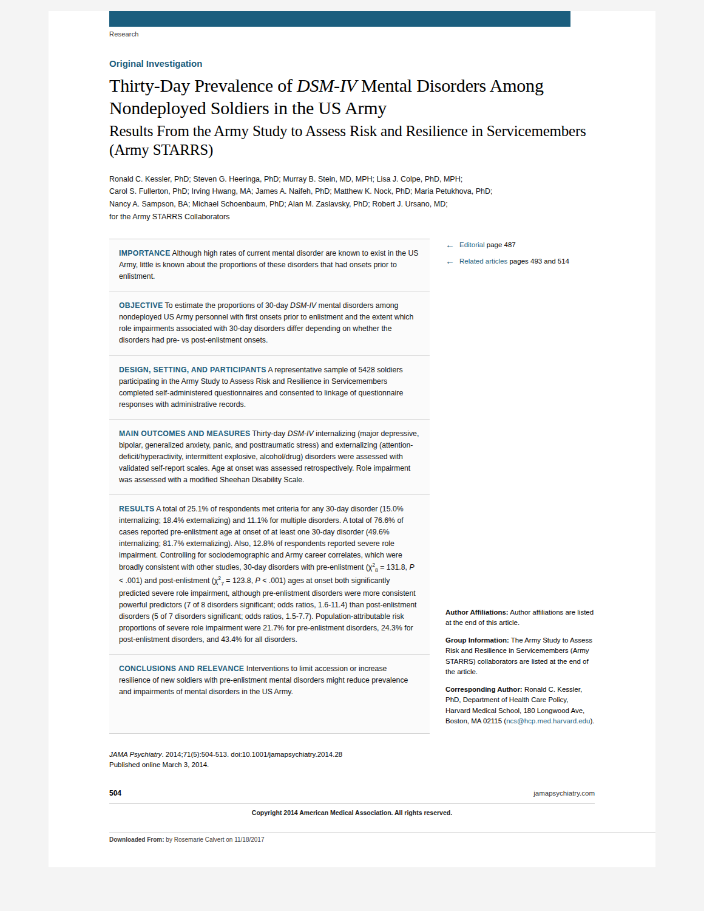Research
Original Investigation
Thirty-Day Prevalence of DSM-IV Mental Disorders Among Nondeployed Soldiers in the US Army Results From the Army Study to Assess Risk and Resilience in Servicemembers (Army STARRS)
Ronald C. Kessler, PhD; Steven G. Heeringa, PhD; Murray B. Stein, MD, MPH; Lisa J. Colpe, PhD, MPH;
Carol S. Fullerton, PhD; Irving Hwang, MA; James A. Naifeh, PhD; Matthew K. Nock, PhD; Maria Petukhova, PhD;
Nancy A. Sampson, BA; Michael Schoenbaum, PhD; Alan M. Zaslavsky, PhD; Robert J. Ursano, MD;
for the Army STARRS Collaborators
IMPORTANCE Although high rates of current mental disorder are known to exist in the US Army, little is known about the proportions of these disorders that had onsets prior to enlistment.
OBJECTIVE To estimate the proportions of 30-day DSM-IV mental disorders among nondeployed US Army personnel with first onsets prior to enlistment and the extent which role impairments associated with 30-day disorders differ depending on whether the disorders had pre- vs post-enlistment onsets.
DESIGN, SETTING, AND PARTICIPANTS A representative sample of 5428 soldiers participating in the Army Study to Assess Risk and Resilience in Servicemembers completed self-administered questionnaires and consented to linkage of questionnaire responses with administrative records.
MAIN OUTCOMES AND MEASURES Thirty-day DSM-IV internalizing (major depressive, bipolar, generalized anxiety, panic, and posttraumatic stress) and externalizing (attention-deficit/hyperactivity, intermittent explosive, alcohol/drug) disorders were assessed with validated self-report scales. Age at onset was assessed retrospectively. Role impairment was assessed with a modified Sheehan Disability Scale.
RESULTS A total of 25.1% of respondents met criteria for any 30-day disorder (15.0% internalizing; 18.4% externalizing) and 11.1% for multiple disorders. A total of 76.6% of cases reported pre-enlistment age at onset of at least one 30-day disorder (49.6% internalizing; 81.7% externalizing). Also, 12.8% of respondents reported severe role impairment. Controlling for sociodemographic and Army career correlates, which were broadly consistent with other studies, 30-day disorders with pre-enlistment (χ28 = 131.8, P < .001) and post-enlistment (χ27 = 123.8, P < .001) ages at onset both significantly predicted severe role impairment, although pre-enlistment disorders were more consistent powerful predictors (7 of 8 disorders significant; odds ratios, 1.6-11.4) than post-enlistment disorders (5 of 7 disorders significant; odds ratios, 1.5-7.7). Population-attributable risk proportions of severe role impairment were 21.7% for pre-enlistment disorders, 24.3% for post-enlistment disorders, and 43.4% for all disorders.
CONCLUSIONS AND RELEVANCE Interventions to limit accession or increase resilience of new soldiers with pre-enlistment mental disorders might reduce prevalence and impairments of mental disorders in the US Army.
← Editorial page 487
← Related articles pages 493 and 514
Author Affiliations: Author affiliations are listed at the end of this article.
Group Information: The Army Study to Assess Risk and Resilience in Servicemembers (Army STARRS) collaborators are listed at the end of the article.
Corresponding Author: Ronald C. Kessler, PhD, Department of Health Care Policy, Harvard Medical School, 180 Longwood Ave, Boston, MA 02115 (ncs@hcp.med.harvard.edu).
JAMA Psychiatry. 2014;71(5):504-513. doi:10.1001/jamapsychiatry.2014.28
Published online March 3, 2014.
504
jamapsychiatry.com
Copyright 2014 American Medical Association. All rights reserved.
Downloaded From: by Rosemarie Calvert on 11/18/2017